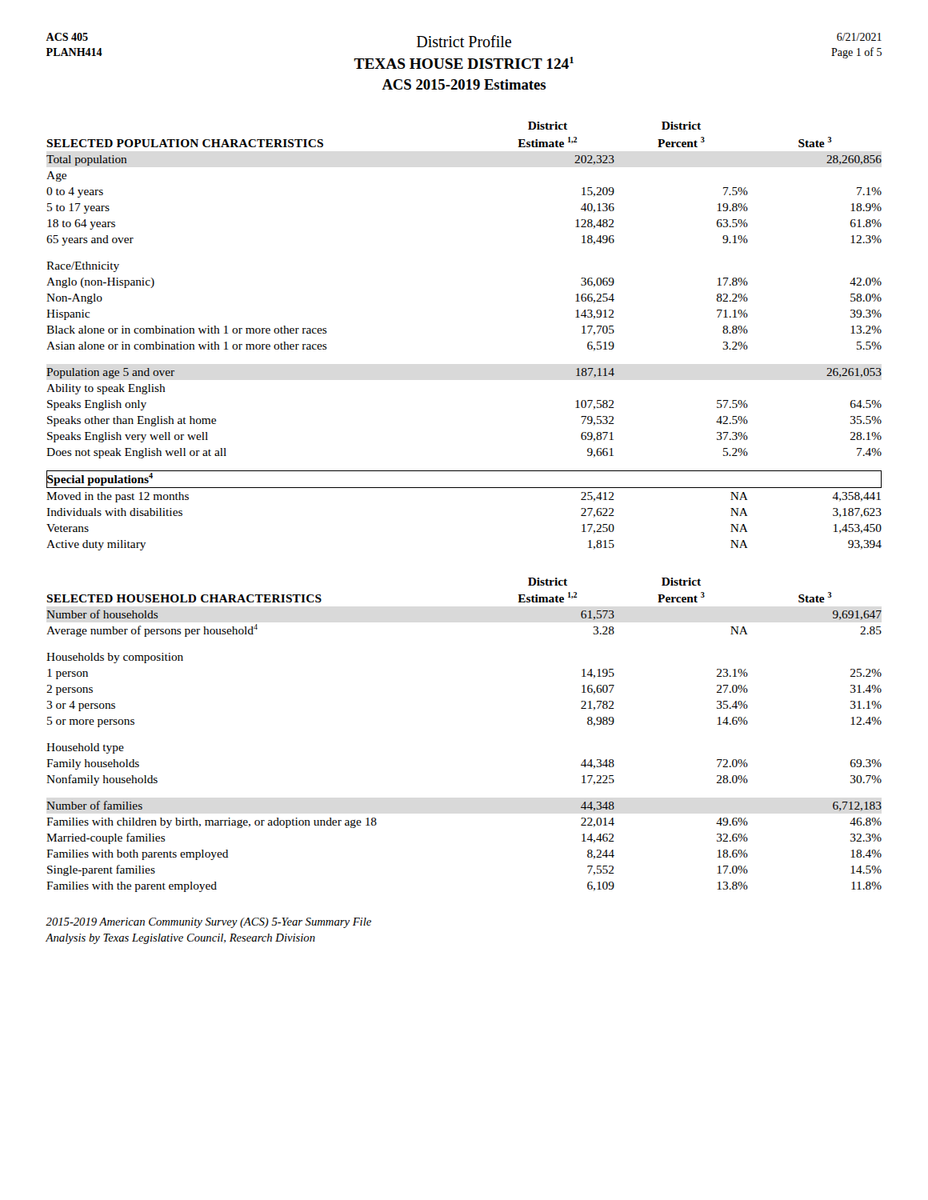ACS 405
PLANH414
6/21/2021
Page 1 of 5
District Profile
TEXAS HOUSE DISTRICT 1241
ACS 2015-2019 Estimates
| | District | District | |
| --- | --- | --- | --- |
| SELECTED POPULATION CHARACTERISTICS | Estimate 1,2 | Percent 3 | State 3 |
| Total population | 202,323 | | 28,260,856 |
| Age | | | |
| 0 to 4 years | 15,209 | 7.5% | 7.1% |
| 5 to 17 years | 40,136 | 19.8% | 18.9% |
| 18 to 64 years | 128,482 | 63.5% | 61.8% |
| 65 years and over | 18,496 | 9.1% | 12.3% |
| Race/Ethnicity | | | |
| Anglo (non-Hispanic) | 36,069 | 17.8% | 42.0% |
| Non-Anglo | 166,254 | 82.2% | 58.0% |
| Hispanic | 143,912 | 71.1% | 39.3% |
| Black alone or in combination with 1 or more other races | 17,705 | 8.8% | 13.2% |
| Asian alone or in combination with 1 or more other races | 6,519 | 3.2% | 5.5% |
| Population age 5 and over | 187,114 | | 26,261,053 |
| Ability to speak English | | | |
| Speaks English only | 107,582 | 57.5% | 64.5% |
| Speaks other than English at home | 79,532 | 42.5% | 35.5% |
| Speaks English very well or well | 69,871 | 37.3% | 28.1% |
| Does not speak English well or at all | 9,661 | 5.2% | 7.4% |
| Special populations 4 |
| Moved in the past 12 months | 25,412 | NA | 4,358,441 |
| Individuals with disabilities | 27,622 | NA | 3,187,623 |
| Veterans | 17,250 | NA | 1,453,450 |
| Active duty military | 1,815 | NA | 93,394 |
| | District | District | |
| SELECTED HOUSEHOLD CHARACTERISTICS | Estimate 1,2 | Percent 3 | State 3 |
| Number of households | 61,573 | | 9,691,647 |
| Average number of persons per household 4 | 3.28 | NA | 2.85 |
| Households by composition | | | |
| 1 person | 14,195 | 23.1% | 25.2% |
| 2 persons | 16,607 | 27.0% | 31.4% |
| 3 or 4 persons | 21,782 | 35.4% | 31.1% |
| 5 or more persons | 8,989 | 14.6% | 12.4% |
| Household type | | | |
| Family households | 44,348 | 72.0% | 69.3% |
| Nonfamily households | 17,225 | 28.0% | 30.7% |
| Number of families | 44,348 | | 6,712,183 |
| Families with children by birth, marriage, or adoption under age 18 | 22,014 | 49.6% | 46.8% |
| Married-couple families | 14,462 | 32.6% | 32.3% |
| Families with both parents employed | 8,244 | 18.6% | 18.4% |
| Single-parent families | 7,552 | 17.0% | 14.5% |
| Families with the parent employed | 6,109 | 13.8% | 11.8% |
2015-2019 American Community Survey (ACS) 5-Year Summary File
Analysis by Texas Legislative Council, Research Division